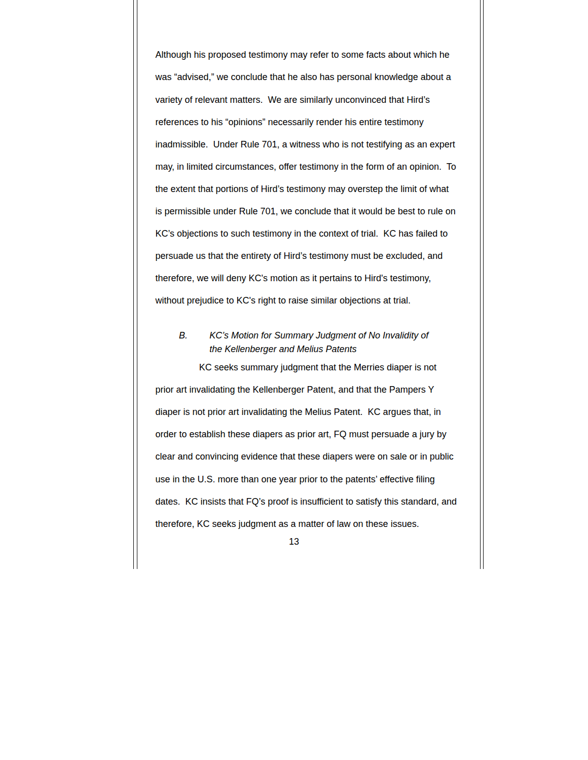Although his proposed testimony may refer to some facts about which he was “advised,” we conclude that he also has personal knowledge about a variety of relevant matters. We are similarly unconvinced that Hird’s references to his “opinions” necessarily render his entire testimony inadmissible. Under Rule 701, a witness who is not testifying as an expert may, in limited circumstances, offer testimony in the form of an opinion. To the extent that portions of Hird’s testimony may overstep the limit of what is permissible under Rule 701, we conclude that it would be best to rule on KC’s objections to such testimony in the context of trial. KC has failed to persuade us that the entirety of Hird’s testimony must be excluded, and therefore, we will deny KC's motion as it pertains to Hird's testimony, without prejudice to KC's right to raise similar objections at trial.
B. KC’s Motion for Summary Judgment of No Invalidity of the Kellenberger and Melius Patents
KC seeks summary judgment that the Merries diaper is not prior art invalidating the Kellenberger Patent, and that the Pampers Y diaper is not prior art invalidating the Melius Patent. KC argues that, in order to establish these diapers as prior art, FQ must persuade a jury by clear and convincing evidence that these diapers were on sale or in public use in the U.S. more than one year prior to the patents’ effective filing dates. KC insists that FQ’s proof is insufficient to satisfy this standard, and therefore, KC seeks judgment as a matter of law on these issues.
13